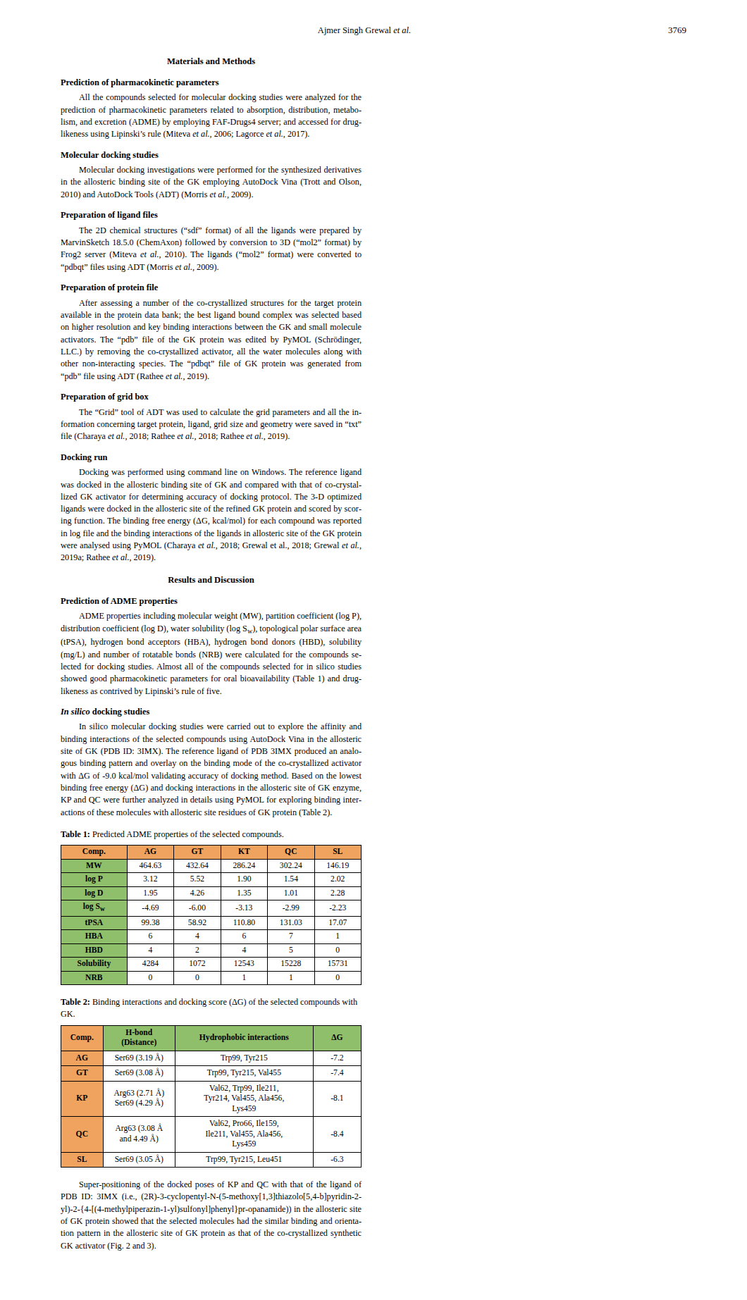Ajmer Singh Grewal et al.
3769
Materials and Methods
Prediction of pharmacokinetic parameters
All the compounds selected for molecular docking studies were analyzed for the prediction of pharmacokinetic parameters related to absorption, distribution, metabolism, and excretion (ADME) by employing FAF-Drugs4 server; and accessed for drug-likeness using Lipinski’s rule (Miteva et al., 2006; Lagorce et al., 2017).
Molecular docking studies
Molecular docking investigations were performed for the synthesized derivatives in the allosteric binding site of the GK employing AutoDock Vina (Trott and Olson, 2010) and AutoDock Tools (ADT) (Morris et al., 2009).
Preparation of ligand files
The 2D chemical structures (“sdf” format) of all the ligands were prepared by MarvinSketch 18.5.0 (ChemAxon) followed by conversion to 3D (“mol2” format) by Frog2 server (Miteva et al., 2010). The ligands (“mol2” format) were converted to “pdbqt” files using ADT (Morris et al., 2009).
Preparation of protein file
After assessing a number of the co-crystallized structures for the target protein available in the protein data bank; the best ligand bound complex was selected based on higher resolution and key binding interactions between the GK and small molecule activators. The “pdb” file of the GK protein was edited by PyMOL (Schrödinger, LLC.) by removing the co-crystallized activator, all the water molecules along with other non-interacting species. The “pdbqt” file of GK protein was generated from “pdb” file using ADT (Rathee et al., 2019).
Preparation of grid box
The “Grid” tool of ADT was used to calculate the grid parameters and all the information concerning target protein, ligand, grid size and geometry were saved in “txt” file (Charaya et al., 2018; Rathee et al., 2018; Rathee et al., 2019).
Docking run
Docking was performed using command line on Windows. The reference ligand was docked in the allosteric binding site of GK and compared with that of co-crystallized GK activator for determining accuracy of docking protocol. The 3-D optimized ligands were docked in the allosteric site of the refined GK protein and scored by scoring function. The binding free energy (ΔG, kcal/mol) for each compound was reported in log file and the binding interactions of the ligands in allosteric site of the GK protein were analysed using PyMOL (Charaya et al., 2018; Grewal et al., 2018; Grewal et al., 2019a; Rathee et al., 2019).
Results and Discussion
Prediction of ADME properties
ADME properties including molecular weight (MW), partition coefficient (log P), distribution coefficient (log D), water solubility (log Sw), topological polar surface area (tPSA), hydrogen bond acceptors (HBA), hydrogen bond donors (HBD), solubility (mg/L) and number of rotatable bonds (NRB) were calculated for the compounds selected for docking studies. Almost all of the compounds selected for in silico studies showed good pharmacokinetic parameters for oral bioavailability (Table 1) and drug-likeness as contrived by Lipinski’s rule of five.
In silico docking studies
In silico molecular docking studies were carried out to explore the affinity and binding interactions of the selected compounds using AutoDock Vina in the allosteric site of GK (PDB ID: 3IMX). The reference ligand of PDB 3IMX produced an analogous binding pattern and overlay on the binding mode of the co-crystallized activator with ΔG of -9.0 kcal/mol validating accuracy of docking method. Based on the lowest binding free energy (ΔG) and docking interactions in the allosteric site of GK enzyme, KP and QC were further analyzed in details using PyMOL for exploring binding interactions of these molecules with allosteric site residues of GK protein (Table 2).
Table 1: Predicted ADME properties of the selected compounds.
| Comp. | AG | GT | KT | QC | SL |
| --- | --- | --- | --- | --- | --- |
| MW | 464.63 | 432.64 | 286.24 | 302.24 | 146.19 |
| log P | 3.12 | 5.52 | 1.90 | 1.54 | 2.02 |
| log D | 1.95 | 4.26 | 1.35 | 1.01 | 2.28 |
| log S w | -4.69 | -6.00 | -3.13 | -2.99 | -2.23 |
| tPSA | 99.38 | 58.92 | 110.80 | 131.03 | 17.07 |
| HBA | 6 | 4 | 6 | 7 | 1 |
| HBD | 4 | 2 | 4 | 5 | 0 |
| Solubility | 4284 | 1072 | 12543 | 15228 | 15731 |
| NRB | 0 | 0 | 1 | 1 | 0 |
Table 2: Binding interactions and docking score (ΔG) of the selected compounds with GK.
| Comp. | H-bond (Distance) | Hydrophobic interactions | ΔG |
| --- | --- | --- | --- |
| AG | Ser69 (3.19 Å) | Trp99, Tyr215 | -7.2 |
| GT | Ser69 (3.08 Å) | Trp99, Tyr215, Val455 | -7.4 |
| KP | Arg63 (2.71 Å) Ser69 (4.29 Å) | Val62, Trp99, Ile211, Tyr214, Val455, Ala456, Lys459 | -8.1 |
| QC | Arg63 (3.08 Å and 4.49 Å) | Val62, Pro66, Ile159, Ile211, Val455, Ala456, Lys459 | -8.4 |
| SL | Ser69 (3.05 Å) | Trp99, Tyr215, Leu451 | -6.3 |
Super-positioning of the docked poses of KP and QC with that of the ligand of PDB ID: 3IMX (i.e., (2R)-3-cyclopentyl-N-(5-methoxy[1,3]thiazolo[5,4-b]pyridin-2-yl)-2-{4-[(4-methylpiperazin-1-yl)sulfonyl]phenyl}pr-opanamide)) in the allosteric site of GK protein showed that the selected molecules had the similar binding and orientation pattern in the allosteric site of GK protein as that of the co-crystallized synthetic GK activator (Fig. 2 and 3).